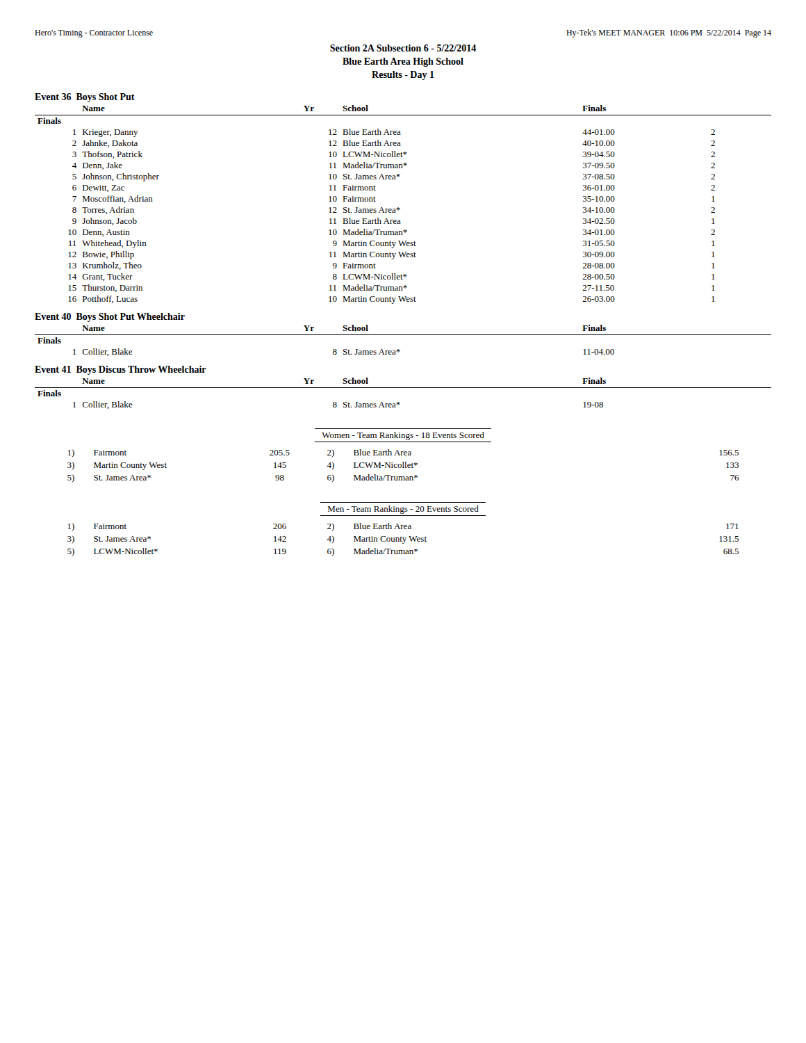Hero's Timing - Contractor License Hy-Tek's MEET MANAGER 10:06 PM 5/22/2014 Page 14
Section 2A Subsection 6 - 5/22/2014
Blue Earth Area High School
Results - Day 1
Event 36 Boys Shot Put
| | Name | Yr | School | Finals | |
| --- | --- | --- | --- | --- | --- |
| Finals |
| 1 | Krieger, Danny | 12 | Blue Earth Area | 44-01.00 | 2 |
| 2 | Jahnke, Dakota | 12 | Blue Earth Area | 40-10.00 | 2 |
| 3 | Thofson, Patrick | 10 | LCWM-Nicollet* | 39-04.50 | 2 |
| 4 | Denn, Jake | 11 | Madelia/Truman* | 37-09.50 | 2 |
| 5 | Johnson, Christopher | 10 | St. James Area* | 37-08.50 | 2 |
| 6 | Dewitt, Zac | 11 | Fairmont | 36-01.00 | 2 |
| 7 | Moscoffian, Adrian | 10 | Fairmont | 35-10.00 | 1 |
| 8 | Torres, Adrian | 12 | St. James Area* | 34-10.00 | 2 |
| 9 | Johnson, Jacob | 11 | Blue Earth Area | 34-02.50 | 1 |
| 10 | Denn, Austin | 10 | Madelia/Truman* | 34-01.00 | 2 |
| 11 | Whitehead, Dylin | 9 | Martin County West | 31-05.50 | 1 |
| 12 | Bowie, Phillip | 11 | Martin County West | 30-09.00 | 1 |
| 13 | Krumholz, Theo | 9 | Fairmont | 28-08.00 | 1 |
| 14 | Grant, Tucker | 8 | LCWM-Nicollet* | 28-00.50 | 1 |
| 15 | Thurston, Darrin | 11 | Madelia/Truman* | 27-11.50 | 1 |
| 16 | Potthoff, Lucas | 10 | Martin County West | 26-03.00 | 1 |
Event 40 Boys Shot Put Wheelchair
| | Name | Yr | School | Finals | |
| --- | --- | --- | --- | --- | --- |
| Finals |
| 1 | Collier, Blake | 8 | St. James Area* | 11-04.00 | |
Event 41 Boys Discus Throw Wheelchair
| | Name | Yr | School | Finals | |
| --- | --- | --- | --- | --- | --- |
| Finals |
| 1 | Collier, Blake | 8 | St. James Area* | 19-08 | |
Women - Team Rankings - 18 Events Scored
| 1) | Fairmont | 205.5 | 2) | Blue Earth Area | 156.5 |
| 3) | Martin County West | 145 | 4) | LCWM-Nicollet* | 133 |
| 5) | St. James Area* | 98 | 6) | Madelia/Truman* | 76 |
Men - Team Rankings - 20 Events Scored
| 1) | Fairmont | 206 | 2) | Blue Earth Area | 171 |
| 3) | St. James Area* | 142 | 4) | Martin County West | 131.5 |
| 5) | LCWM-Nicollet* | 119 | 6) | Madelia/Truman* | 68.5 |